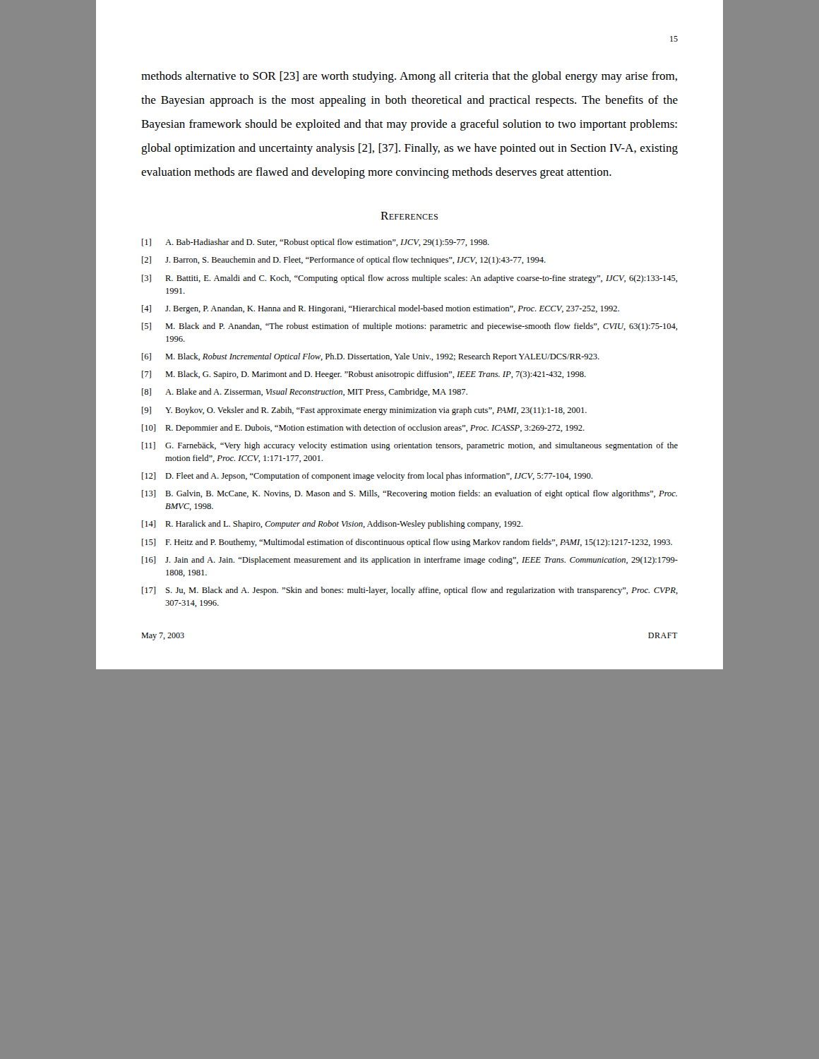15
methods alternative to SOR [23] are worth studying. Among all criteria that the global energy may arise from, the Bayesian approach is the most appealing in both theoretical and practical respects. The benefits of the Bayesian framework should be exploited and that may provide a graceful solution to two important problems: global optimization and uncertainty analysis [2], [37]. Finally, as we have pointed out in Section IV-A, existing evaluation methods are flawed and developing more convincing methods deserves great attention.
References
[1] A. Bab-Hadiashar and D. Suter, “Robust optical flow estimation”, IJCV, 29(1):59-77, 1998.
[2] J. Barron, S. Beauchemin and D. Fleet, “Performance of optical flow techniques”, IJCV, 12(1):43-77, 1994.
[3] R. Battiti, E. Amaldi and C. Koch, “Computing optical flow across multiple scales: An adaptive coarse-to-fine strategy”, IJCV, 6(2):133-145, 1991.
[4] J. Bergen, P. Anandan, K. Hanna and R. Hingorani, “Hierarchical model-based motion estimation”, Proc. ECCV, 237-252, 1992.
[5] M. Black and P. Anandan, “The robust estimation of multiple motions: parametric and piecewise-smooth flow fields”, CVIU, 63(1):75-104, 1996.
[6] M. Black, Robust Incremental Optical Flow, Ph.D. Dissertation, Yale Univ., 1992; Research Report YALEU/DCS/RR-923.
[7] M. Black, G. Sapiro, D. Marimont and D. Heeger. ”Robust anisotropic diffusion”, IEEE Trans. IP, 7(3):421-432, 1998.
[8] A. Blake and A. Zisserman, Visual Reconstruction, MIT Press, Cambridge, MA 1987.
[9] Y. Boykov, O. Veksler and R. Zabih, “Fast approximate energy minimization via graph cuts”, PAMI, 23(11):1-18, 2001.
[10] R. Depommier and E. Dubois, “Motion estimation with detection of occlusion areas”, Proc. ICASSP, 3:269-272, 1992.
[11] G. Farnebäck, “Very high accuracy velocity estimation using orientation tensors, parametric motion, and simultaneous segmentation of the motion field”, Proc. ICCV, 1:171-177, 2001.
[12] D. Fleet and A. Jepson, “Computation of component image velocity from local phas information”, IJCV, 5:77-104, 1990.
[13] B. Galvin, B. McCane, K. Novins, D. Mason and S. Mills, “Recovering motion fields: an evaluation of eight optical flow algorithms”, Proc. BMVC, 1998.
[14] R. Haralick and L. Shapiro, Computer and Robot Vision, Addison-Wesley publishing company, 1992.
[15] F. Heitz and P. Bouthemy, “Multimodal estimation of discontinuous optical flow using Markov random fields”, PAMI, 15(12):1217-1232, 1993.
[16] J. Jain and A. Jain. “Displacement measurement and its application in interframe image coding”, IEEE Trans. Communication, 29(12):1799-1808, 1981.
[17] S. Ju, M. Black and A. Jespon. ”Skin and bones: multi-layer, locally affine, optical flow and regularization with transparency”, Proc. CVPR, 307-314, 1996.
May 7, 2003
DRAFT